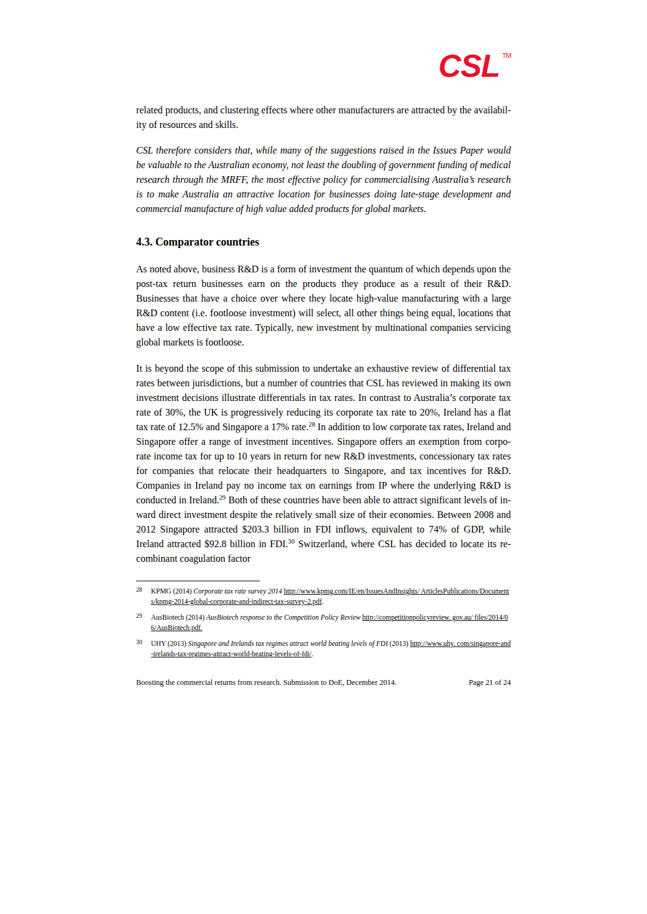CSLTM
related products, and clustering effects where other manufacturers are attracted by the availability of resources and skills.
CSL therefore considers that, while many of the suggestions raised in the Issues Paper would be valuable to the Australian economy, not least the doubling of government funding of medical research through the MRFF, the most effective policy for commercialising Australia’s research is to make Australia an attractive location for businesses doing late-stage development and commercial manufacture of high value added products for global markets.
4.3. Comparator countries
As noted above, business R&D is a form of investment the quantum of which depends upon the post-tax return businesses earn on the products they produce as a result of their R&D. Businesses that have a choice over where they locate high-value manufacturing with a large R&D content (i.e. footloose investment) will select, all other things being equal, locations that have a low effective tax rate. Typically, new investment by multinational companies servicing global markets is footloose.
It is beyond the scope of this submission to undertake an exhaustive review of differential tax rates between jurisdictions, but a number of countries that CSL has reviewed in making its own investment decisions illustrate differentials in tax rates. In contrast to Australia’s corporate tax rate of 30%, the UK is progressively reducing its corporate tax rate to 20%, Ireland has a flat tax rate of 12.5% and Singapore a 17% rate.28 In addition to low corporate tax rates, Ireland and Singapore offer a range of investment incentives. Singapore offers an exemption from corporate income tax for up to 10 years in return for new R&D investments, concessionary tax rates for companies that relocate their headquarters to Singapore, and tax incentives for R&D. Companies in Ireland pay no income tax on earnings from IP where the underlying R&D is conducted in Ireland.29 Both of these countries have been able to attract significant levels of inward direct investment despite the relatively small size of their economies. Between 2008 and 2012 Singapore attracted $203.3 billion in FDI inflows, equivalent to 74% of GDP, while Ireland attracted $92.8 billion in FDI.30 Switzerland, where CSL has decided to locate its recombinant coagulation factor
28 KPMG (2014) Corporate tax rate survey 2014 http://www.kpmg.com/IE/en/IssuesAndInsights/ ArticlesPublications/Documents/kpmg-2014-global-corporate-and-indirect-tax-survey-2.pdf.
29 AusBiotech (2014) AusBiotech response to the Competition Policy Review http://competitionpolicyreview. gov.au/ files/2014/06/AusBiotech.pdf.
30 UHY (2013) Singapore and Irelands tax regimes attract world beating levels of FDI (2013) http://www.uhy. com/singapore-and-irelands-tax-regimes-attract-world-beating-levels-of-fdi/.
Boosting the commercial returns from research. Submission to DoE, December 2014.
Page 21 of 24